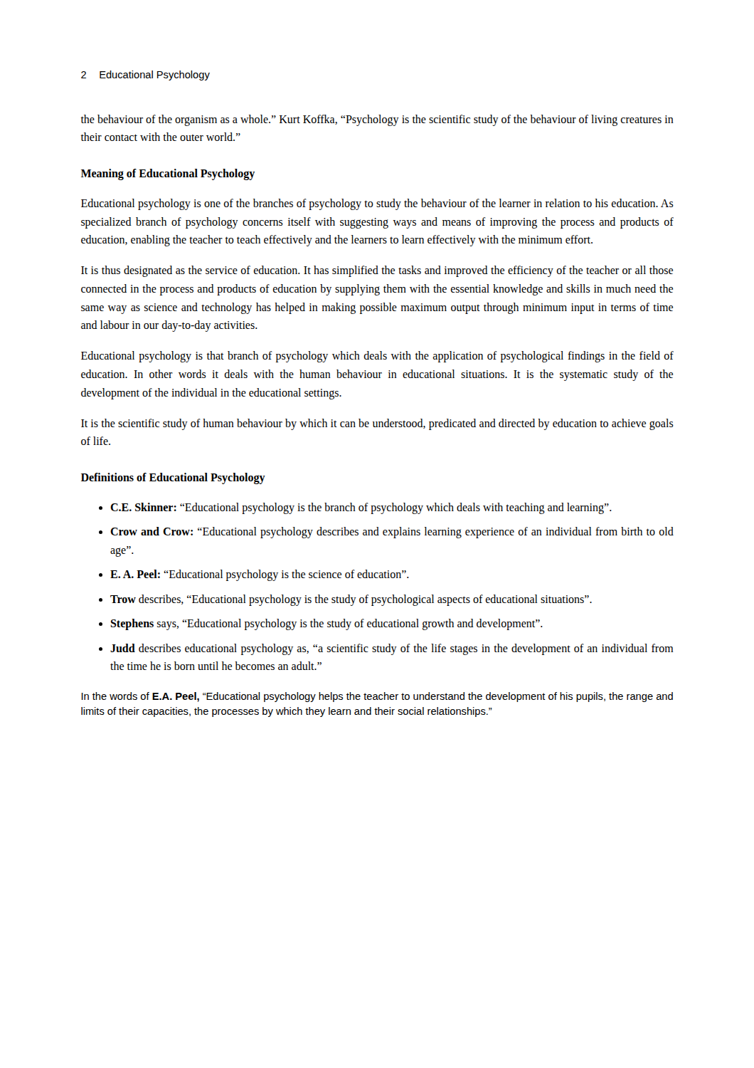2 Educational Psychology
the behaviour of the organism as a whole.” Kurt Koffka, “Psychology is the scientific study of the behaviour of living creatures in their contact with the outer world.”
Meaning of Educational Psychology
Educational psychology is one of the branches of psychology to study the behaviour of the learner in relation to his education. As specialized branch of psychology concerns itself with suggesting ways and means of improving the process and products of education, enabling the teacher to teach effectively and the learners to learn effectively with the minimum effort.
It is thus designated as the service of education. It has simplified the tasks and improved the efficiency of the teacher or all those connected in the process and products of education by supplying them with the essential knowledge and skills in much need the same way as science and technology has helped in making possible maximum output through minimum input in terms of time and labour in our day-to-day activities.
Educational psychology is that branch of psychology which deals with the application of psychological findings in the field of education. In other words it deals with the human behaviour in educational situations. It is the systematic study of the development of the individual in the educational settings.
It is the scientific study of human behaviour by which it can be understood, predicated and directed by education to achieve goals of life.
Definitions of Educational Psychology
C.E. Skinner: “Educational psychology is the branch of psychology which deals with teaching and learning”.
Crow and Crow: “Educational psychology describes and explains learning experience of an individual from birth to old age”.
E. A. Peel: “Educational psychology is the science of education”.
Trow describes, “Educational psychology is the study of psychological aspects of educational situations”.
Stephens says, “Educational psychology is the study of educational growth and development”.
Judd describes educational psychology as, “a scientific study of the life stages in the development of an individual from the time he is born until he becomes an adult.”
In the words of E.A. Peel, “Educational psychology helps the teacher to understand the development of his pupils, the range and limits of their capacities, the processes by which they learn and their social relationships.”